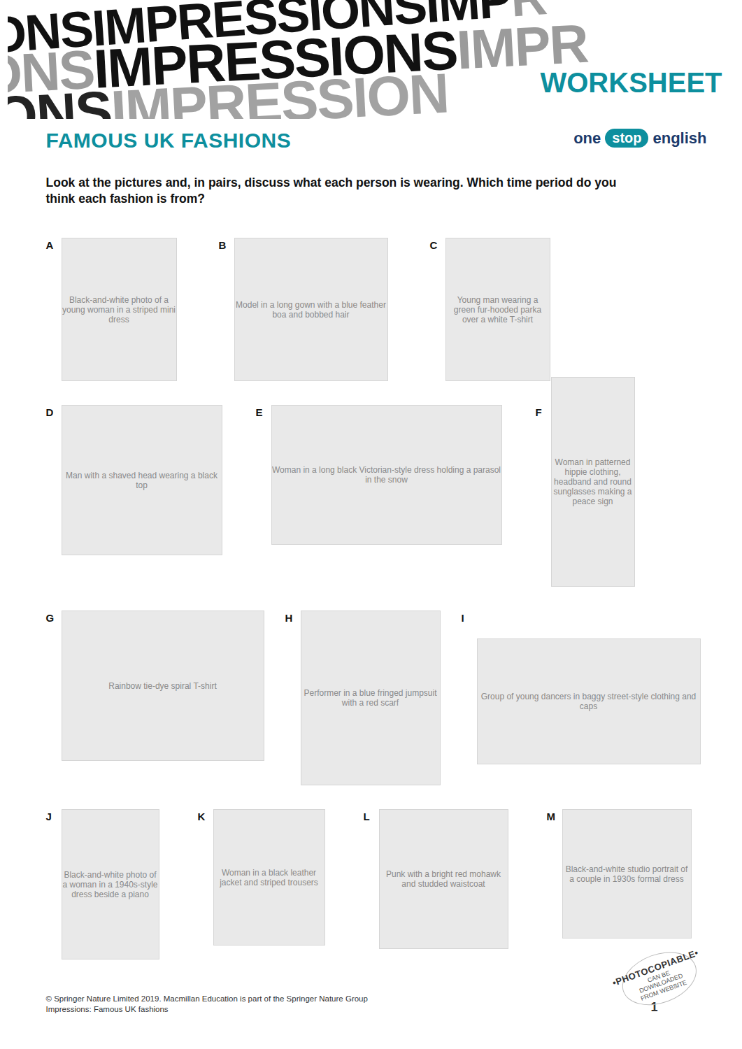ONSIMPRESSIONSIMPR
IONSIMPRESSIONSIMPR
IONSIMPRESSION
WORKSHEET
FAMOUS UK FASHIONS
one stop english
Look at the pictures and, in pairs, discuss what each person is wearing. Which time period do you think each fashion is from?
A
Black-and-white photo of a young woman in a striped mini dress
B
Model in a long gown with a blue feather boa and bobbed hair
C
Young man wearing a green fur-hooded parka over a white T-shirt
D
Man with a shaved head wearing a black top
E
Woman in a long black Victorian-style dress holding a parasol in the snow
F
Woman in patterned hippie clothing, headband and round sunglasses making a peace sign
G
Rainbow tie-dye spiral T-shirt
H
Performer in a blue fringed jumpsuit with a red scarf
I
Group of young dancers in baggy street-style clothing and caps
J
Black-and-white photo of a woman in a 1940s-style dress beside a piano
K
Woman in a black leather jacket and striped trousers
L
Punk with a bright red mohawk and studded waistcoat
M
Black-and-white studio portrait of a couple in 1930s formal dress
© Springer Nature Limited 2019. Macmillan Education is part of the Springer Nature Group
Impressions: Famous UK fashions
1
•PHOTOCOPIABLE• CAN BE DOWNLOADED
FROM WEBSITE